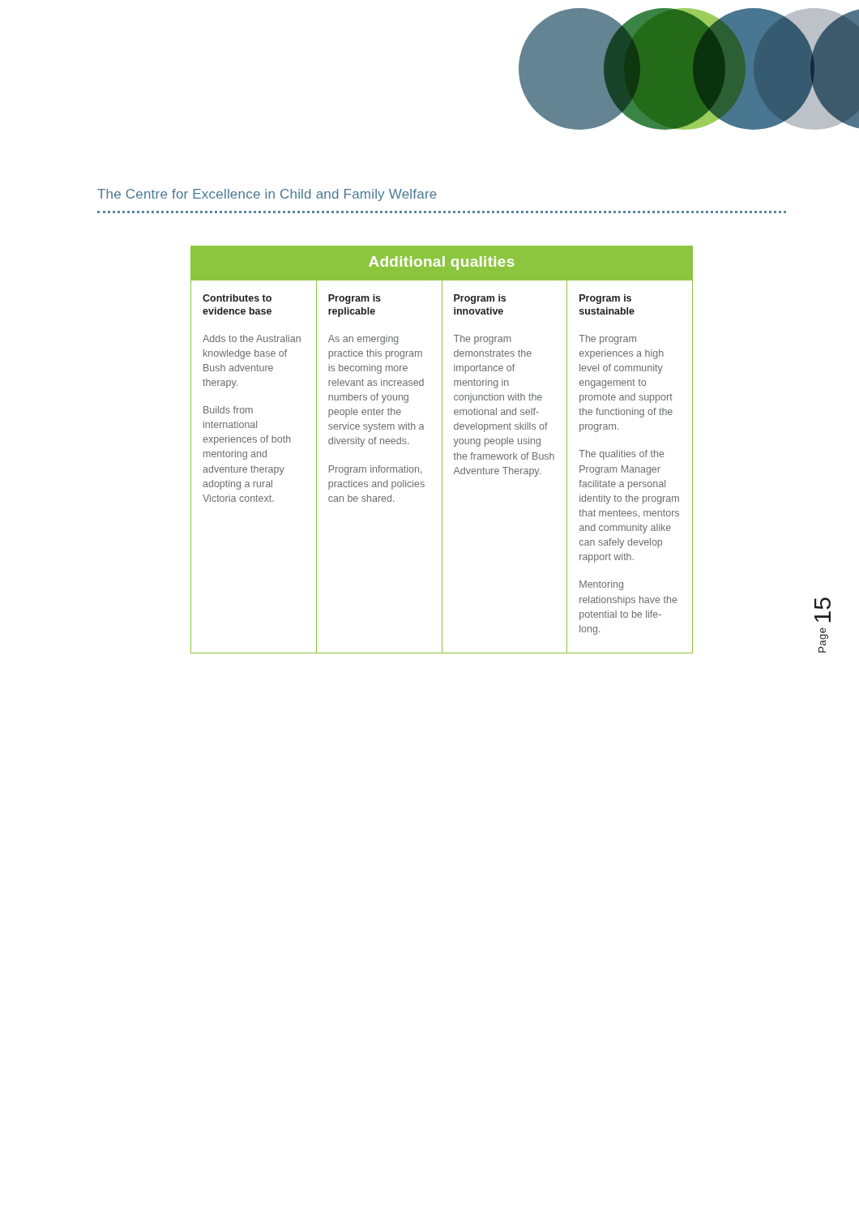The Centre for Excellence in Child and Family Welfare
Additional qualities
| Contributes to evidence base Adds to the Australian knowledge base of Bush adventure therapy. Builds from international experiences of both mentoring and adventure therapy adopting a rural Victoria context. | Program is replicable As an emerging practice this program is becoming more relevant as increased numbers of young people enter the service system with a diversity of needs. Program information, practices and policies can be shared. | Program is innovative The program demonstrates the importance of mentoring in conjunction with the emotional and self-development skills of young people using the framework of Bush Adventure Therapy. | Program is sustainable The program experiences a high level of community engagement to promote and support the functioning of the program. The qualities of the Program Manager facilitate a personal identity to the program that mentees, mentors and community alike can safely develop rapport with. Mentoring relationships have the potential to be life-long. |
Page 15